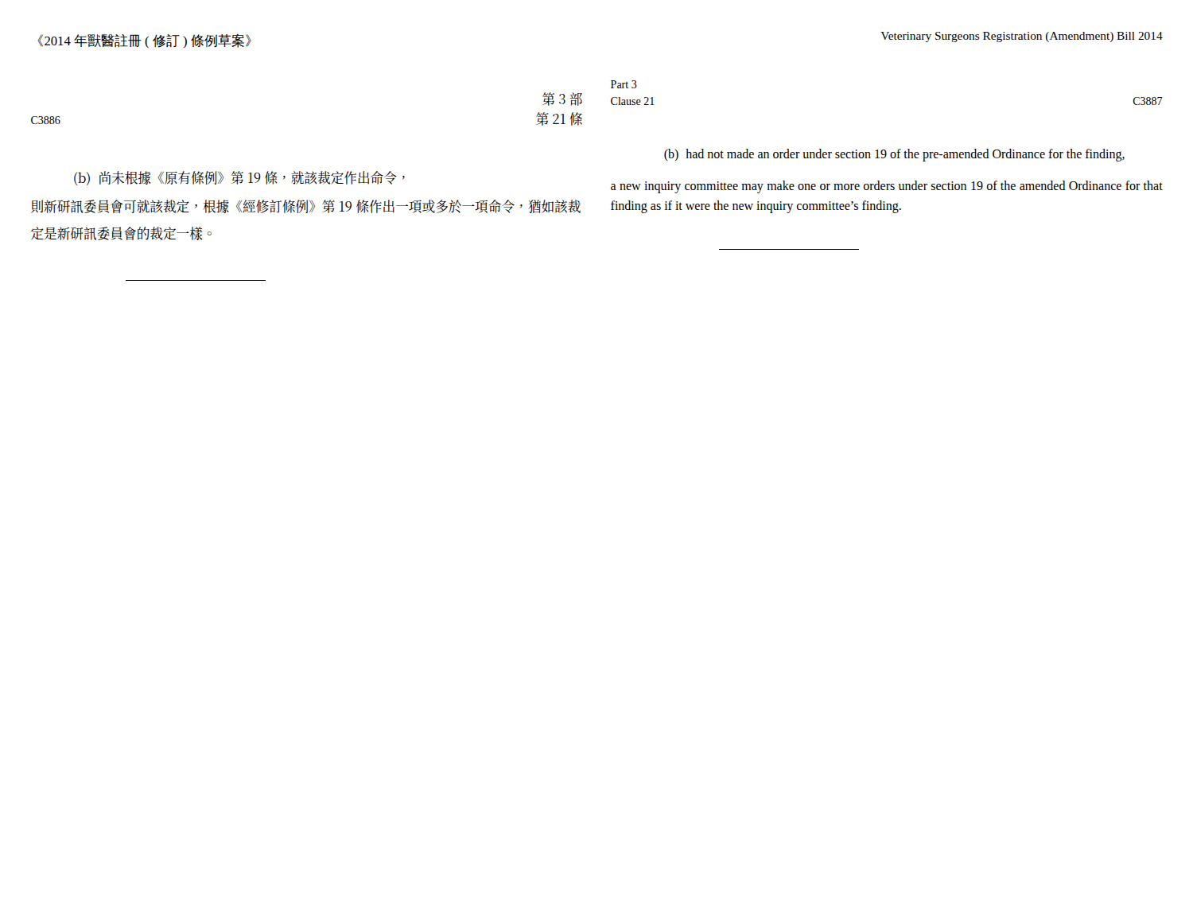《2014 年獸醫註冊 ( 修訂 ) 條例草案》
C3886
第 3 部
第 21 條
(b) 尚未根據《原有條例》第 19 條，就該裁定作出命令，
則新研訊委員會可就該裁定，根據《經修訂條例》第 19 條作出一項或多於一項命令，猶如該裁定是新研訊委員會的裁定一樣。
Veterinary Surgeons Registration (Amendment) Bill 2014
Part 3
Clause 21
C3887
(b) had not made an order under section 19 of the pre-amended Ordinance for the finding,
a new inquiry committee may make one or more orders under section 19 of the amended Ordinance for that finding as if it were the new inquiry committee’s finding.